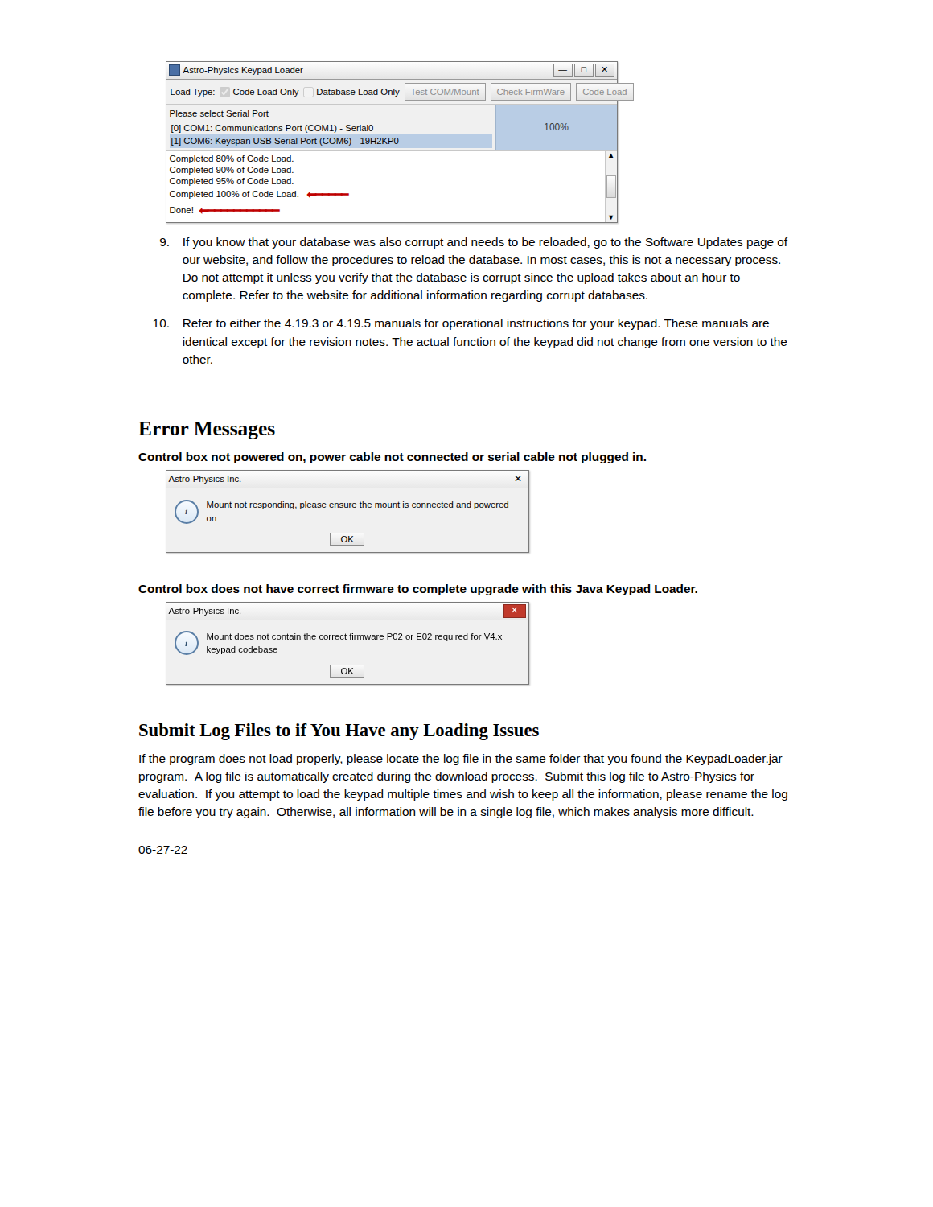Astro-Physics Keypad Loader
—□✕
Load Type: Code Load Only Database Load Only Test COM/Mount Check FirmWare Code Load
Please select Serial Port
[0] COM1: Communications Port (COM1) - Serial0
[1] COM6: Keyspan USB Serial Port (COM6) - 19H2KP0
100%
Completed 80% of Code Load.
Completed 90% of Code Load.
Completed 95% of Code Load.
Completed 100% of Code Load. ⬅━━━━━
Done! ⬅━━━━━━━━━━━
▲
▼
If you know that your database was also corrupt and needs to be reloaded, go to the Software Updates page of our website, and follow the procedures to reload the database. In most cases, this is not a necessary process. Do not attempt it unless you verify that the database is corrupt since the upload takes about an hour to complete. Refer to the website for additional information regarding corrupt databases.
Refer to either the 4.19.3 or 4.19.5 manuals for operational instructions for your keypad. These manuals are identical except for the revision notes. The actual function of the keypad did not change from one version to the other.
Error Messages
Control box not powered on, power cable not connected or serial cable not plugged in.
Astro-Physics Inc.
✕
i
Mount not responding, please ensure the mount is connected and powered on
OK
Control box does not have correct firmware to complete upgrade with this Java Keypad Loader.
Astro-Physics Inc.
✕
i
Mount does not contain the correct firmware P02 or E02 required for V4.x keypad codebase
OK
Submit Log Files to if You Have any Loading Issues
If the program does not load properly, please locate the log file in the same folder that you found the KeypadLoader.jar program. A log file is automatically created during the download process. Submit this log file to Astro-Physics for evaluation. If you attempt to load the keypad multiple times and wish to keep all the information, please rename the log file before you try again. Otherwise, all information will be in a single log file, which makes analysis more difficult.
06-27-22